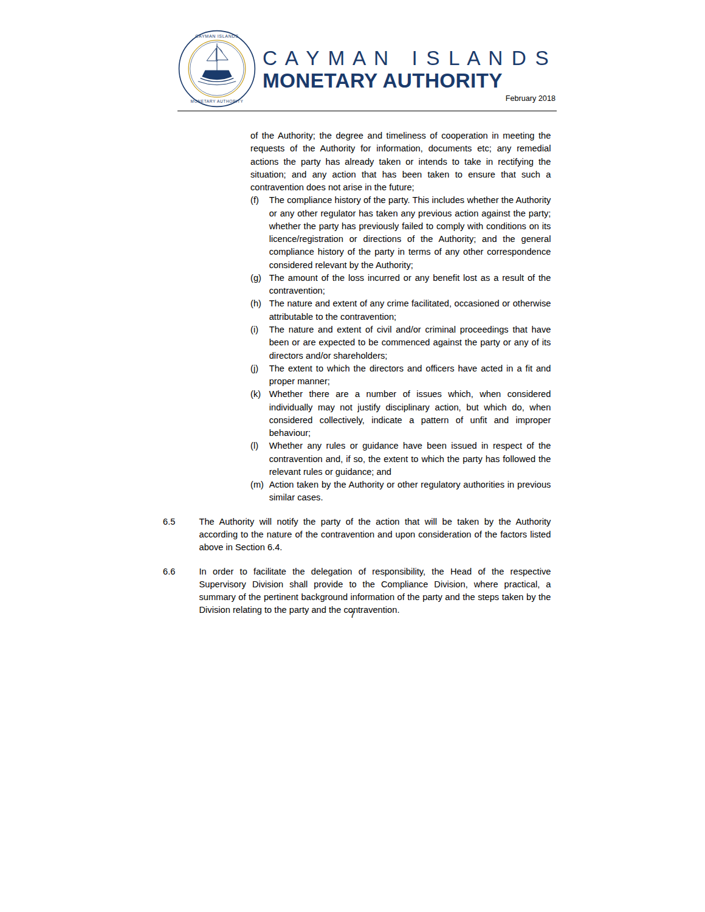CAYMAN ISLANDS MONETARY AUTHORITY
C A Y M A N I S L A N D S
MONETARY AUTHORITY
February 2018
of the Authority; the degree and timeliness of cooperation in meeting the requests of the Authority for information, documents etc; any remedial actions the party has already taken or intends to take in rectifying the situation; and any action that has been taken to ensure that such a contravention does not arise in the future;
(f)
The compliance history of the party. This includes whether the Authority or any other regulator has taken any previous action against the party; whether the party has previously failed to comply with conditions on its licence/registration or directions of the Authority; and the general compliance history of the party in terms of any other correspondence considered relevant by the Authority;
(g)
The amount of the loss incurred or any benefit lost as a result of the contravention;
(h)
The nature and extent of any crime facilitated, occasioned or otherwise attributable to the contravention;
(i)
The nature and extent of civil and/or criminal proceedings that have been or are expected to be commenced against the party or any of its directors and/or shareholders;
(j)
The extent to which the directors and officers have acted in a fit and proper manner;
(k)
Whether there are a number of issues which, when considered individually may not justify disciplinary action, but which do, when considered collectively, indicate a pattern of unfit and improper behaviour;
(l)
Whether any rules or guidance have been issued in respect of the contravention and, if so, the extent to which the party has followed the relevant rules or guidance; and
(m)
Action taken by the Authority or other regulatory authorities in previous similar cases.
6.5
The Authority will notify the party of the action that will be taken by the Authority according to the nature of the contravention and upon consideration of the factors listed above in Section 6.4.
6.6
In order to facilitate the delegation of responsibility, the Head of the respective Supervisory Division shall provide to the Compliance Division, where practical, a summary of the pertinent background information of the party and the steps taken by the Division relating to the party and the contravention.
7